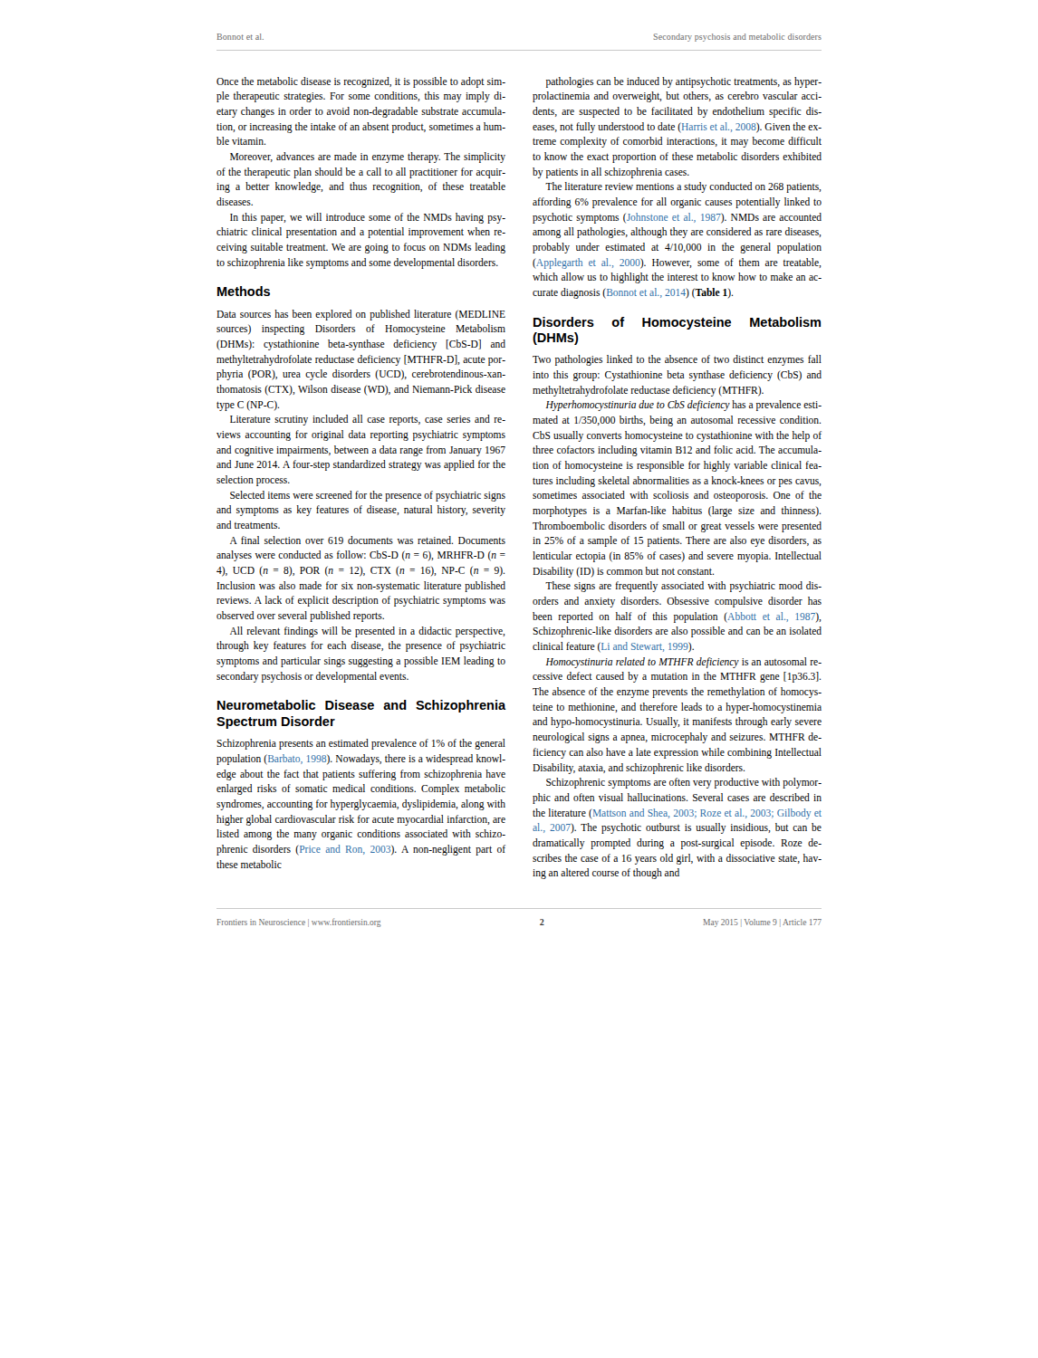Bonnot et al. Secondary psychosis and metabolic disorders
Once the metabolic disease is recognized, it is possible to adopt simple therapeutic strategies. For some conditions, this may imply dietary changes in order to avoid non-degradable substrate accumulation, or increasing the intake of an absent product, sometimes a humble vitamin.
Moreover, advances are made in enzyme therapy. The simplicity of the therapeutic plan should be a call to all practitioner for acquiring a better knowledge, and thus recognition, of these treatable diseases.
In this paper, we will introduce some of the NMDs having psychiatric clinical presentation and a potential improvement when receiving suitable treatment. We are going to focus on NDMs leading to schizophrenia like symptoms and some developmental disorders.
Methods
Data sources has been explored on published literature (MEDLINE sources) inspecting Disorders of Homocysteine Metabolism (DHMs): cystathionine beta-synthase deficiency [CbS-D] and methyltetrahydrofolate reductase deficiency [MTHFR-D], acute porphyria (POR), urea cycle disorders (UCD), cerebrotendinous-xanthomatosis (CTX), Wilson disease (WD), and Niemann-Pick disease type C (NP-C).
Literature scrutiny included all case reports, case series and reviews accounting for original data reporting psychiatric symptoms and cognitive impairments, between a data range from January 1967 and June 2014. A four-step standardized strategy was applied for the selection process.
Selected items were screened for the presence of psychiatric signs and symptoms as key features of disease, natural history, severity and treatments.
A final selection over 619 documents was retained. Documents analyses were conducted as follow: CbS-D (n = 6), MRHFR-D (n = 4), UCD (n = 8), POR (n = 12), CTX (n = 16), NP-C (n = 9). Inclusion was also made for six non-systematic literature published reviews. A lack of explicit description of psychiatric symptoms was observed over several published reports.
All relevant findings will be presented in a didactic perspective, through key features for each disease, the presence of psychiatric symptoms and particular sings suggesting a possible IEM leading to secondary psychosis or developmental events.
Neurometabolic Disease and Schizophrenia Spectrum Disorder
Schizophrenia presents an estimated prevalence of 1% of the general population (Barbato, 1998). Nowadays, there is a widespread knowledge about the fact that patients suffering from schizophrenia have enlarged risks of somatic medical conditions. Complex metabolic syndromes, accounting for hyperglycaemia, dyslipidemia, along with higher global cardiovascular risk for acute myocardial infarction, are listed among the many organic conditions associated with schizophrenic disorders (Price and Ron, 2003). A non-negligent part of these metabolic
pathologies can be induced by antipsychotic treatments, as hyperprolactinemia and overweight, but others, as cerebro vascular accidents, are suspected to be facilitated by endothelium specific diseases, not fully understood to date (Harris et al., 2008). Given the extreme complexity of comorbid interactions, it may become difficult to know the exact proportion of these metabolic disorders exhibited by patients in all schizophrenia cases.
The literature review mentions a study conducted on 268 patients, affording 6% prevalence for all organic causes potentially linked to psychotic symptoms (Johnstone et al., 1987). NMDs are accounted among all pathologies, although they are considered as rare diseases, probably under estimated at 4/10,000 in the general population (Applegarth et al., 2000). However, some of them are treatable, which allow us to highlight the interest to know how to make an accurate diagnosis (Bonnot et al., 2014) (Table 1).
Disorders of Homocysteine Metabolism (DHMs)
Two pathologies linked to the absence of two distinct enzymes fall into this group: Cystathionine beta synthase deficiency (CbS) and methyltetrahydrofolate reductase deficiency (MTHFR).
Hyperhomocystinuria due to CbS deficiency has a prevalence estimated at 1/350,000 births, being an autosomal recessive condition. CbS usually converts homocysteine to cystathionine with the help of three cofactors including vitamin B12 and folic acid. The accumulation of homocysteine is responsible for highly variable clinical features including skeletal abnormalities as a knock-knees or pes cavus, sometimes associated with scoliosis and osteoporosis. One of the morphotypes is a Marfan-like habitus (large size and thinness). Thromboembolic disorders of small or great vessels were presented in 25% of a sample of 15 patients. There are also eye disorders, as lenticular ectopia (in 85% of cases) and severe myopia. Intellectual Disability (ID) is common but not constant.
These signs are frequently associated with psychiatric mood disorders and anxiety disorders. Obsessive compulsive disorder has been reported on half of this population (Abbott et al., 1987), Schizophrenic-like disorders are also possible and can be an isolated clinical feature (Li and Stewart, 1999).
Homocystinuria related to MTHFR deficiency is an autosomal recessive defect caused by a mutation in the MTHFR gene [1p36.3]. The absence of the enzyme prevents the remethylation of homocysteine to methionine, and therefore leads to a hyper-homocystinemia and hypo-homocystinuria. Usually, it manifests through early severe neurological signs a apnea, microcephaly and seizures. MTHFR deficiency can also have a late expression while combining Intellectual Disability, ataxia, and schizophrenic like disorders.
Schizophrenic symptoms are often very productive with polymorphic and often visual hallucinations. Several cases are described in the literature (Mattson and Shea, 2003; Roze et al., 2003; Gilbody et al., 2007). The psychotic outburst is usually insidious, but can be dramatically prompted during a post-surgical episode. Roze describes the case of a 16 years old girl, with a dissociative state, having an altered course of though and
Frontiers in Neuroscience | www.frontiersin.org 2 May 2015 | Volume 9 | Article 177